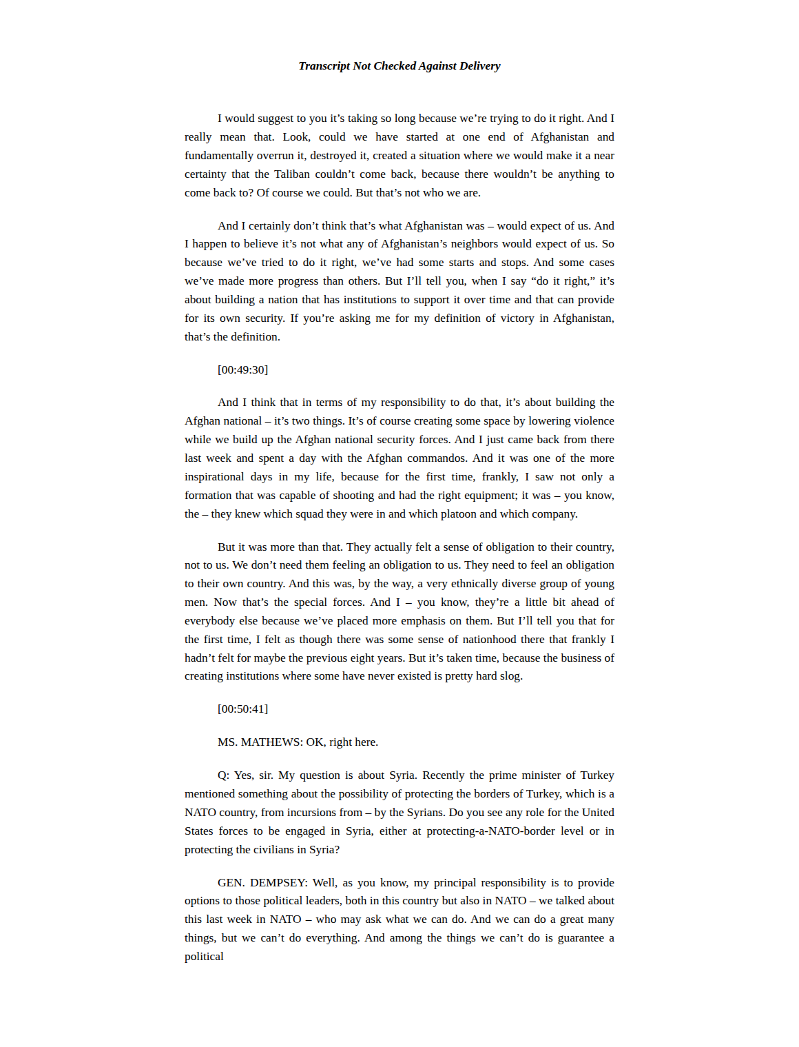Transcript Not Checked Against Delivery
I would suggest to you it’s taking so long because we’re trying to do it right. And I really mean that. Look, could we have started at one end of Afghanistan and fundamentally overrun it, destroyed it, created a situation where we would make it a near certainty that the Taliban couldn’t come back, because there wouldn’t be anything to come back to? Of course we could. But that’s not who we are.
And I certainly don’t think that’s what Afghanistan was – would expect of us. And I happen to believe it’s not what any of Afghanistan’s neighbors would expect of us. So because we’ve tried to do it right, we’ve had some starts and stops. And some cases we’ve made more progress than others. But I’ll tell you, when I say “do it right,” it’s about building a nation that has institutions to support it over time and that can provide for its own security. If you’re asking me for my definition of victory in Afghanistan, that’s the definition.
[00:49:30]
And I think that in terms of my responsibility to do that, it’s about building the Afghan national – it’s two things. It’s of course creating some space by lowering violence while we build up the Afghan national security forces. And I just came back from there last week and spent a day with the Afghan commandos. And it was one of the more inspirational days in my life, because for the first time, frankly, I saw not only a formation that was capable of shooting and had the right equipment; it was – you know, the – they knew which squad they were in and which platoon and which company.
But it was more than that. They actually felt a sense of obligation to their country, not to us. We don’t need them feeling an obligation to us. They need to feel an obligation to their own country. And this was, by the way, a very ethnically diverse group of young men. Now that’s the special forces. And I – you know, they’re a little bit ahead of everybody else because we’ve placed more emphasis on them. But I’ll tell you that for the first time, I felt as though there was some sense of nationhood there that frankly I hadn’t felt for maybe the previous eight years. But it’s taken time, because the business of creating institutions where some have never existed is pretty hard slog.
[00:50:41]
MS. MATHEWS: OK, right here.
Q: Yes, sir. My question is about Syria. Recently the prime minister of Turkey mentioned something about the possibility of protecting the borders of Turkey, which is a NATO country, from incursions from – by the Syrians. Do you see any role for the United States forces to be engaged in Syria, either at protecting-a-NATO-border level or in protecting the civilians in Syria?
GEN. DEMPSEY: Well, as you know, my principal responsibility is to provide options to those political leaders, both in this country but also in NATO – we talked about this last week in NATO – who may ask what we can do. And we can do a great many things, but we can’t do everything. And among the things we can’t do is guarantee a political